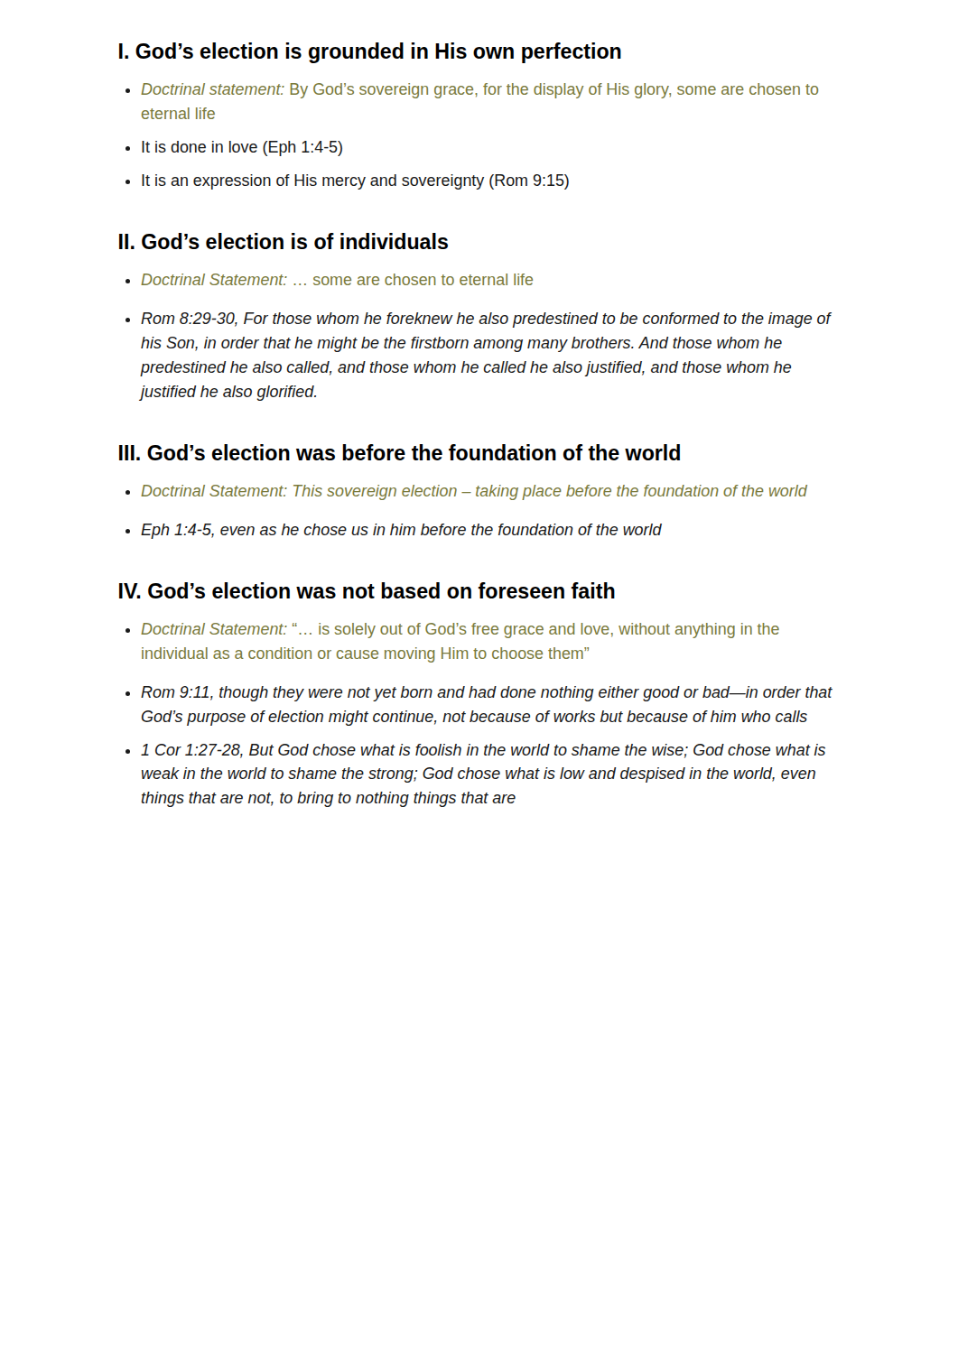I. God’s election is grounded in His own perfection
Doctrinal statement: By God’s sovereign grace, for the display of His glory, some are chosen to eternal life
It is done in love (Eph 1:4-5)
It is an expression of His mercy and sovereignty (Rom 9:15)
II. God’s election is of individuals
Doctrinal Statement: … some are chosen to eternal life
Rom 8:29-30, For those whom he foreknew he also predestined to be conformed to the image of his Son, in order that he might be the firstborn among many brothers. And those whom he predestined he also called, and those whom he called he also justified, and those whom he justified he also glorified.
III. God’s election was before the foundation of the world
Doctrinal Statement: This sovereign election – taking place before the foundation of the world
Eph 1:4-5, even as he chose us in him before the foundation of the world
IV. God’s election was not based on foreseen faith
Doctrinal Statement: “… is solely out of God’s free grace and love, without anything in the individual as a condition or cause moving Him to choose them”
Rom 9:11, though they were not yet born and had done nothing either good or bad—in order that God’s purpose of election might continue, not because of works but because of him who calls
1 Cor 1:27-28, But God chose what is foolish in the world to shame the wise; God chose what is weak in the world to shame the strong; God chose what is low and despised in the world, even things that are not, to bring to nothing things that are